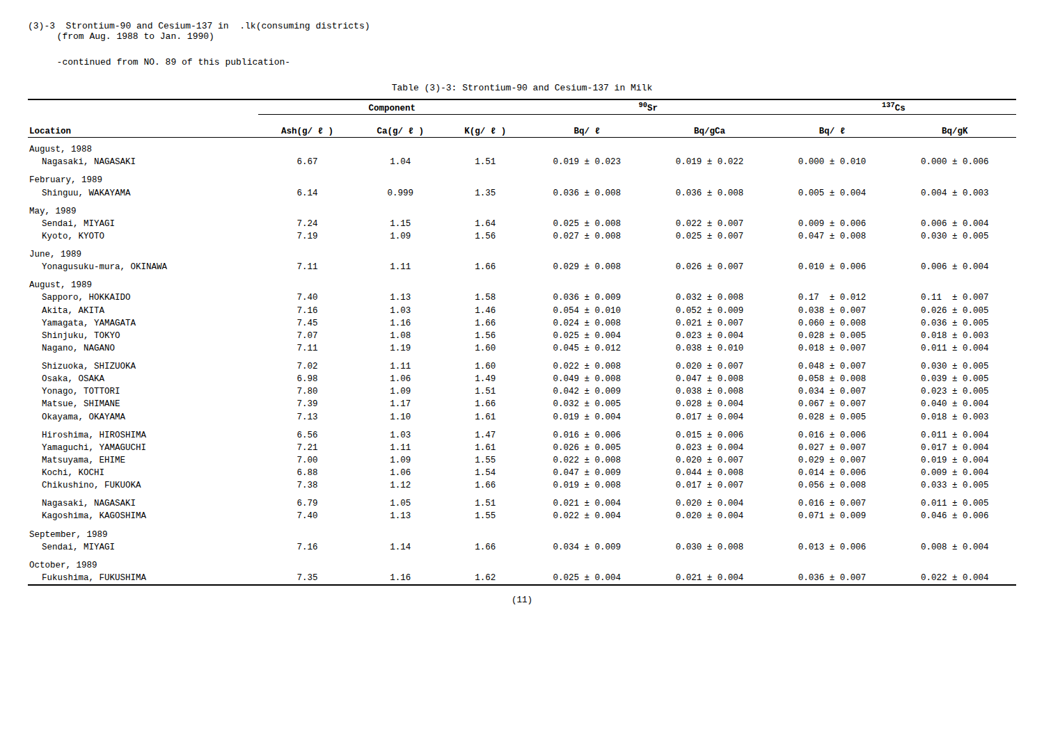(3)-3 Strontium-90 and Cesium-137 in .lk(consuming districts)
(from Aug. 1988 to Jan. 1990)
-continued from NO. 89 of this publication-
Table (3)-3: Strontium-90 and Cesium-137 in Milk
| Location | Component | 90 Sr | 137 Cs |
| --- | --- | --- | --- |
| Ash(g/ ℓ ) | Ca(g/ ℓ ) | K(g/ ℓ ) | Bq/ ℓ | Bq/gCa | Bq/ ℓ | Bq/gK |
| August, 1988 |
| Nagasaki, NAGASAKI | 6.67 | 1.04 | 1.51 | 0.019 ± 0.023 | 0.019 ± 0.022 | 0.000 ± 0.010 | 0.000 ± 0.006 |
| February, 1989 |
| Shinguu, WAKAYAMA | 6.14 | 0.999 | 1.35 | 0.036 ± 0.008 | 0.036 ± 0.008 | 0.005 ± 0.004 | 0.004 ± 0.003 |
| May, 1989 |
| Sendai, MIYAGI | 7.24 | 1.15 | 1.64 | 0.025 ± 0.008 | 0.022 ± 0.007 | 0.009 ± 0.006 | 0.006 ± 0.004 |
| Kyoto, KYOTO | 7.19 | 1.09 | 1.56 | 0.027 ± 0.008 | 0.025 ± 0.007 | 0.047 ± 0.008 | 0.030 ± 0.005 |
| June, 1989 |
| Yonagusuku-mura, OKINAWA | 7.11 | 1.11 | 1.66 | 0.029 ± 0.008 | 0.026 ± 0.007 | 0.010 ± 0.006 | 0.006 ± 0.004 |
| August, 1989 |
| Sapporo, HOKKAIDO | 7.40 | 1.13 | 1.58 | 0.036 ± 0.009 | 0.032 ± 0.008 | 0.17 ± 0.012 | 0.11 ± 0.007 |
| Akita, AKITA | 7.16 | 1.03 | 1.46 | 0.054 ± 0.010 | 0.052 ± 0.009 | 0.038 ± 0.007 | 0.026 ± 0.005 |
| Yamagata, YAMAGATA | 7.45 | 1.16 | 1.66 | 0.024 ± 0.008 | 0.021 ± 0.007 | 0.060 ± 0.008 | 0.036 ± 0.005 |
| Shinjuku, TOKYO | 7.07 | 1.08 | 1.56 | 0.025 ± 0.004 | 0.023 ± 0.004 | 0.028 ± 0.005 | 0.018 ± 0.003 |
| Nagano, NAGANO | 7.11 | 1.19 | 1.60 | 0.045 ± 0.012 | 0.038 ± 0.010 | 0.018 ± 0.007 | 0.011 ± 0.004 |
| Shizuoka, SHIZUOKA | 7.02 | 1.11 | 1.60 | 0.022 ± 0.008 | 0.020 ± 0.007 | 0.048 ± 0.007 | 0.030 ± 0.005 |
| Osaka, OSAKA | 6.98 | 1.06 | 1.49 | 0.049 ± 0.008 | 0.047 ± 0.008 | 0.058 ± 0.008 | 0.039 ± 0.005 |
| Yonago, TOTTORI | 7.80 | 1.09 | 1.51 | 0.042 ± 0.009 | 0.038 ± 0.008 | 0.034 ± 0.007 | 0.023 ± 0.005 |
| Matsue, SHIMANE | 7.39 | 1.17 | 1.66 | 0.032 ± 0.005 | 0.028 ± 0.004 | 0.067 ± 0.007 | 0.040 ± 0.004 |
| Okayama, OKAYAMA | 7.13 | 1.10 | 1.61 | 0.019 ± 0.004 | 0.017 ± 0.004 | 0.028 ± 0.005 | 0.018 ± 0.003 |
| Hiroshima, HIROSHIMA | 6.56 | 1.03 | 1.47 | 0.016 ± 0.006 | 0.015 ± 0.006 | 0.016 ± 0.006 | 0.011 ± 0.004 |
| Yamaguchi, YAMAGUCHI | 7.21 | 1.11 | 1.61 | 0.026 ± 0.005 | 0.023 ± 0.004 | 0.027 ± 0.007 | 0.017 ± 0.004 |
| Matsuyama, EHIME | 7.00 | 1.09 | 1.55 | 0.022 ± 0.008 | 0.020 ± 0.007 | 0.029 ± 0.007 | 0.019 ± 0.004 |
| Kochi, KOCHI | 6.88 | 1.06 | 1.54 | 0.047 ± 0.009 | 0.044 ± 0.008 | 0.014 ± 0.006 | 0.009 ± 0.004 |
| Chikushino, FUKUOKA | 7.38 | 1.12 | 1.66 | 0.019 ± 0.008 | 0.017 ± 0.007 | 0.056 ± 0.008 | 0.033 ± 0.005 |
| Nagasaki, NAGASAKI | 6.79 | 1.05 | 1.51 | 0.021 ± 0.004 | 0.020 ± 0.004 | 0.016 ± 0.007 | 0.011 ± 0.005 |
| Kagoshima, KAGOSHIMA | 7.40 | 1.13 | 1.55 | 0.022 ± 0.004 | 0.020 ± 0.004 | 0.071 ± 0.009 | 0.046 ± 0.006 |
| September, 1989 |
| Sendai, MIYAGI | 7.16 | 1.14 | 1.66 | 0.034 ± 0.009 | 0.030 ± 0.008 | 0.013 ± 0.006 | 0.008 ± 0.004 |
| October, 1989 |
| Fukushima, FUKUSHIMA | 7.35 | 1.16 | 1.62 | 0.025 ± 0.004 | 0.021 ± 0.004 | 0.036 ± 0.007 | 0.022 ± 0.004 |
(11)